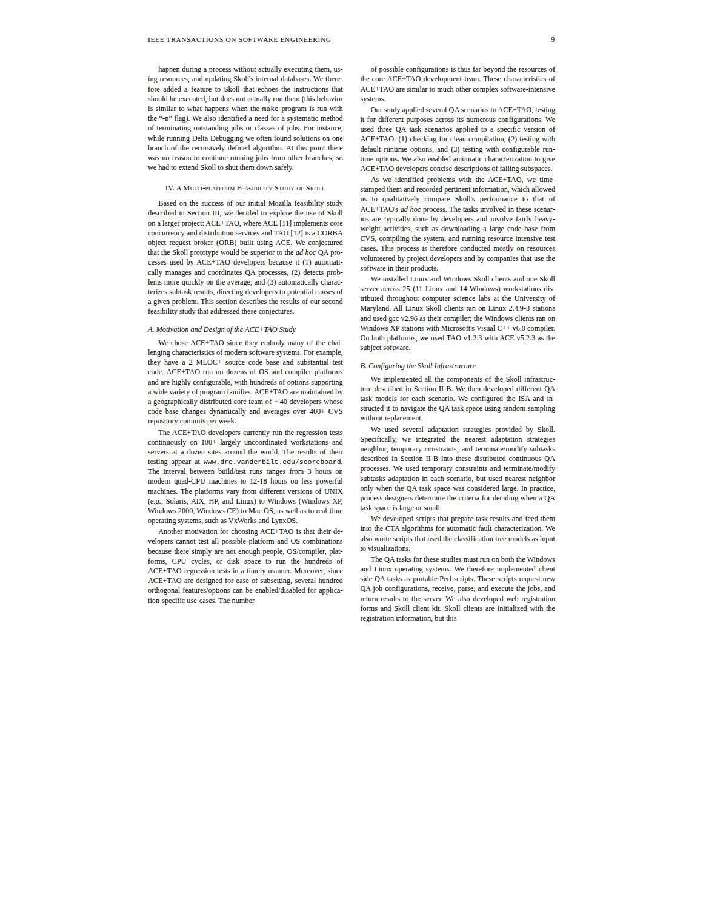IEEE TRANSACTIONS ON SOFTWARE ENGINEERING
9
happen during a process without actually executing them, using resources, and updating Skoll's internal databases. We therefore added a feature to Skoll that echoes the instructions that should be executed, but does not actually run them (this behavior is similar to what happens when the make program is run with the “-n” flag). We also identified a need for a systematic method of terminating outstanding jobs or classes of jobs. For instance, while running Delta Debugging we often found solutions on one branch of the recursively defined algorithm. At this point there was no reason to continue running jobs from other branches, so we had to extend Skoll to shut them down safely.
IV. A Multi-platform Feasibility Study of Skoll
Based on the success of our initial Mozilla feasibility study described in Section III, we decided to explore the use of Skoll on a larger project: ACE+TAO, where ACE [11] implements core concurrency and distribution services and TAO [12] is a CORBA object request broker (ORB) built using ACE. We conjectured that the Skoll prototype would be superior to the ad hoc QA processes used by ACE+TAO developers because it (1) automatically manages and coordinates QA processes, (2) detects problems more quickly on the average, and (3) automatically characterizes subtask results, directing developers to potential causes of a given problem. This section describes the results of our second feasibility study that addressed these conjectures.
A. Motivation and Design of the ACE+TAO Study
We chose ACE+TAO since they embody many of the challenging characteristics of modern software systems. For example, they have a 2 MLOC+ source code base and substantial test code. ACE+TAO run on dozens of OS and compiler platforms and are highly configurable, with hundreds of options supporting a wide variety of program families. ACE+TAO are maintained by a geographically distributed core team of ∼40 developers whose code base changes dynamically and averages over 400+ CVS repository commits per week.
The ACE+TAO developers currently run the regression tests continuously on 100+ largely uncoordinated workstations and servers at a dozen sites around the world. The results of their testing appear at www.dre.vanderbilt.edu/scoreboard. The interval between build/test runs ranges from 3 hours on modern quad-CPU machines to 12-18 hours on less powerful machines. The platforms vary from different versions of UNIX (e.g., Solaris, AIX, HP, and Linux) to Windows (Windows XP, Windows 2000, Windows CE) to Mac OS, as well as to real-time operating systems, such as VxWorks and LynxOS.
Another motivation for choosing ACE+TAO is that their developers cannot test all possible platform and OS combinations because there simply are not enough people, OS/compiler, platforms, CPU cycles, or disk space to run the hundreds of ACE+TAO regression tests in a timely manner. Moreover, since ACE+TAO are designed for ease of subsetting, several hundred orthogonal features/options can be enabled/disabled for application-specific use-cases. The number
of possible configurations is thus far beyond the resources of the core ACE+TAO development team. These characteristics of ACE+TAO are similar to much other complex software-intensive systems.
Our study applied several QA scenarios to ACE+TAO, testing it for different purposes across its numerous configurations. We used three QA task scenarios applied to a specific version of ACE+TAO: (1) checking for clean compilation, (2) testing with default runtime options, and (3) testing with configurable runtime options. We also enabled automatic characterization to give ACE+TAO developers concise descriptions of failing subspaces.
As we identified problems with the ACE+TAO, we time-stamped them and recorded pertinent information, which allowed us to qualitatively compare Skoll's performance to that of ACE+TAO's ad hoc process. The tasks involved in these scenarios are typically done by developers and involve fairly heavyweight activities, such as downloading a large code base from CVS, compiling the system, and running resource intensive test cases. This process is therefore conducted mostly on resources volunteered by project developers and by companies that use the software in their products.
We installed Linux and Windows Skoll clients and one Skoll server across 25 (11 Linux and 14 Windows) workstations distributed throughout computer science labs at the University of Maryland. All Linux Skoll clients ran on Linux 2.4.9-3 stations and used gcc v2.96 as their compiler; the Windows clients ran on Windows XP stations with Microsoft's Visual C++ v6.0 compiler. On both platforms, we used TAO v1.2.3 with ACE v5.2.3 as the subject software.
B. Configuring the Skoll Infrastructure
We implemented all the components of the Skoll infrastructure described in Section II-B. We then developed different QA task models for each scenario. We configured the ISA and instructed it to navigate the QA task space using random sampling without replacement.
We used several adaptation strategies provided by Skoll. Specifically, we integrated the nearest adaptation strategies neighbor, temporary constraints, and terminate/modify subtasks described in Section II-B into these distributed continuous QA processes. We used temporary constraints and terminate/modify subtasks adaptation in each scenario, but used nearest neighbor only when the QA task space was considered large. In practice, process designers determine the criteria for deciding when a QA task space is large or small.
We developed scripts that prepare task results and feed them into the CTA algorithms for automatic fault characterization. We also wrote scripts that used the classification tree models as input to visualizations.
The QA tasks for these studies must run on both the Windows and Linux operating systems. We therefore implemented client side QA tasks as portable Perl scripts. These scripts request new QA job configurations, receive, parse, and execute the jobs, and return results to the server. We also developed web registration forms and Skoll client kit. Skoll clients are initialized with the registration information, but this